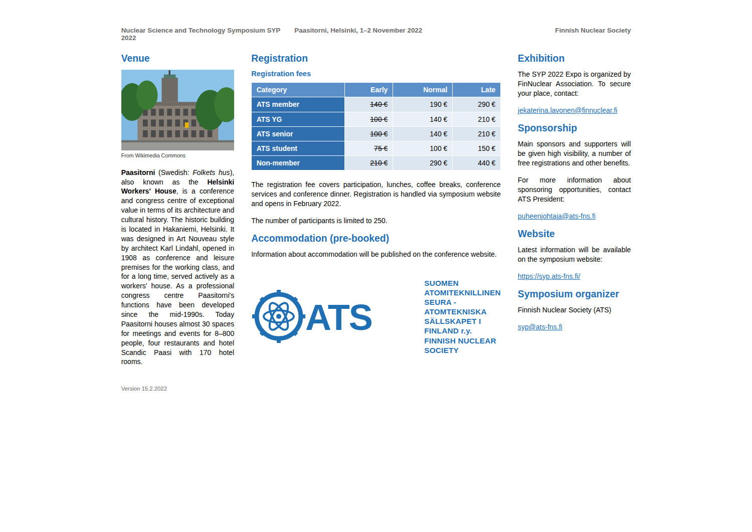Nuclear Science and Technology Symposium SYP 2022
Paasitorni, Helsinki, 1–2 November 2022
Finnish Nuclear Society
Venue
From Wikimedia Commons
Paasitorni (Swedish: Folkets hus), also known as the Helsinki Workers' House, is a conference and congress centre of exceptional value in terms of its architecture and cultural history. The historic building is located in Hakaniemi, Helsinki. It was designed in Art Nouveau style by architect Karl Lindahl, opened in 1908 as conference and leisure premises for the working class, and for a long time, served actively as a workers' house. As a professional congress centre Paasitorni's functions have been developed since the mid-1990s. Today Paasitorni houses almost 30 spaces for meetings and events for 8–800 people, four restaurants and hotel Scandic Paasi with 170 hotel rooms.
Registration
Registration fees
| Category | Early | Normal | Late |
| --- | --- | --- | --- |
| ATS member | 140 € | 190 € | 290 € |
| ATS YG | 100 € | 140 € | 210 € |
| ATS senior | 100 € | 140 € | 210 € |
| ATS student | 75 € | 100 € | 150 € |
| Non-member | 210 € | 290 € | 440 € |
The registration fee covers participation, lunches, coffee breaks, conference services and conference dinner. Registration is handled via symposium website and opens in February 2022.
The number of participants is limited to 250.
Accommodation (pre-booked)
Information about accommodation will be published on the conference website.
ATS
SUOMEN ATOMITEKNILLINEN SEURA -
ATOMTEKNISKA SÄLLSKAPET I FINLAND r.y.
FINNISH NUCLEAR SOCIETY
Exhibition
The SYP 2022 Expo is organized by FinNuclear Association. To secure your place, contact:
jekaterina.lavonen@finnuclear.fi
Sponsorship
Main sponsors and supporters will be given high visibility, a number of free registrations and other benefits.
For more information about sponsoring opportunities, contact ATS President:
puheenjohtaja@ats-fns.fi
Website
Latest information will be available on the symposium website:
https://syp.ats-fns.fi/
Symposium organizer
Finnish Nuclear Society (ATS)
syp@ats-fns.fi
Version 15.2.2022